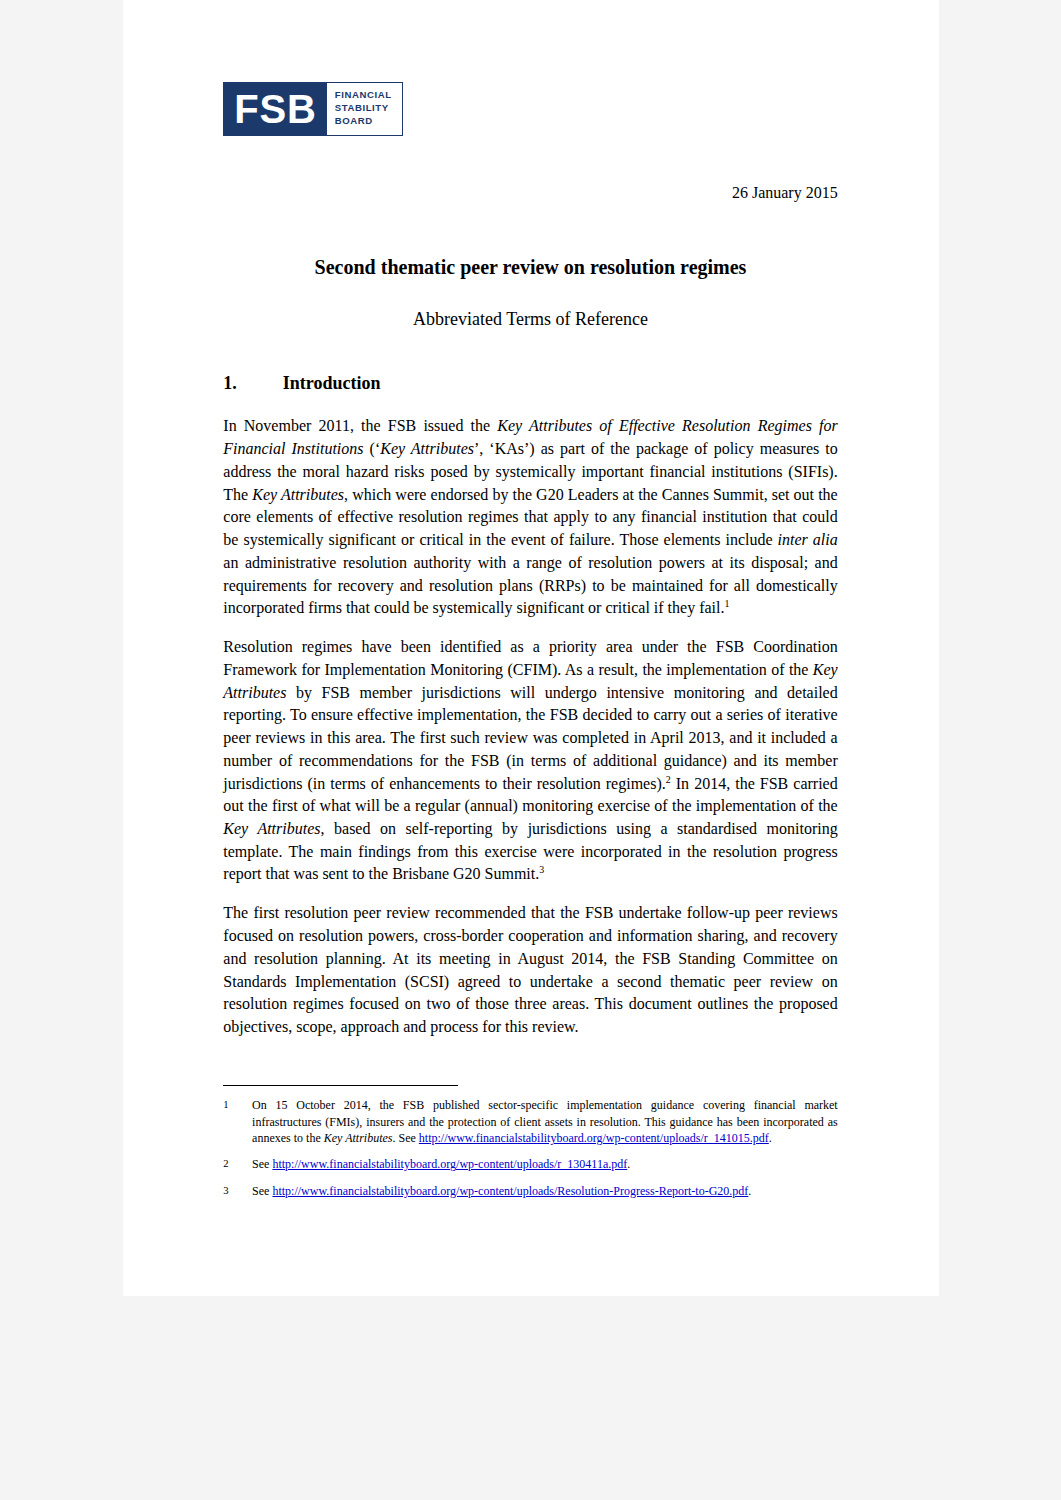FSB
Financial Stability Board
26 January 2015
Second thematic peer review on resolution regimes
Abbreviated Terms of Reference
1. Introduction
In November 2011, the FSB issued the Key Attributes of Effective Resolution Regimes for Financial Institutions (‘Key Attributes’, ‘KAs’) as part of the package of policy measures to address the moral hazard risks posed by systemically important financial institutions (SIFIs). The Key Attributes, which were endorsed by the G20 Leaders at the Cannes Summit, set out the core elements of effective resolution regimes that apply to any financial institution that could be systemically significant or critical in the event of failure. Those elements include inter alia an administrative resolution authority with a range of resolution powers at its disposal; and requirements for recovery and resolution plans (RRPs) to be maintained for all domestically incorporated firms that could be systemically significant or critical if they fail.1
Resolution regimes have been identified as a priority area under the FSB Coordination Framework for Implementation Monitoring (CFIM). As a result, the implementation of the Key Attributes by FSB member jurisdictions will undergo intensive monitoring and detailed reporting. To ensure effective implementation, the FSB decided to carry out a series of iterative peer reviews in this area. The first such review was completed in April 2013, and it included a number of recommendations for the FSB (in terms of additional guidance) and its member jurisdictions (in terms of enhancements to their resolution regimes).2 In 2014, the FSB carried out the first of what will be a regular (annual) monitoring exercise of the implementation of the Key Attributes, based on self-reporting by jurisdictions using a standardised monitoring template. The main findings from this exercise were incorporated in the resolution progress report that was sent to the Brisbane G20 Summit.3
The first resolution peer review recommended that the FSB undertake follow-up peer reviews focused on resolution powers, cross-border cooperation and information sharing, and recovery and resolution planning. At its meeting in August 2014, the FSB Standing Committee on Standards Implementation (SCSI) agreed to undertake a second thematic peer review on resolution regimes focused on two of those three areas. This document outlines the proposed objectives, scope, approach and process for this review.
1
On 15 October 2014, the FSB published sector-specific implementation guidance covering financial market infrastructures (FMIs), insurers and the protection of client assets in resolution. This guidance has been incorporated as annexes to the Key Attributes. See http://www.financialstabilityboard.org/wp-content/uploads/r_141015.pdf.
2
See http://www.financialstabilityboard.org/wp-content/uploads/r_130411a.pdf.
3
See http://www.financialstabilityboard.org/wp-content/uploads/Resolution-Progress-Report-to-G20.pdf.